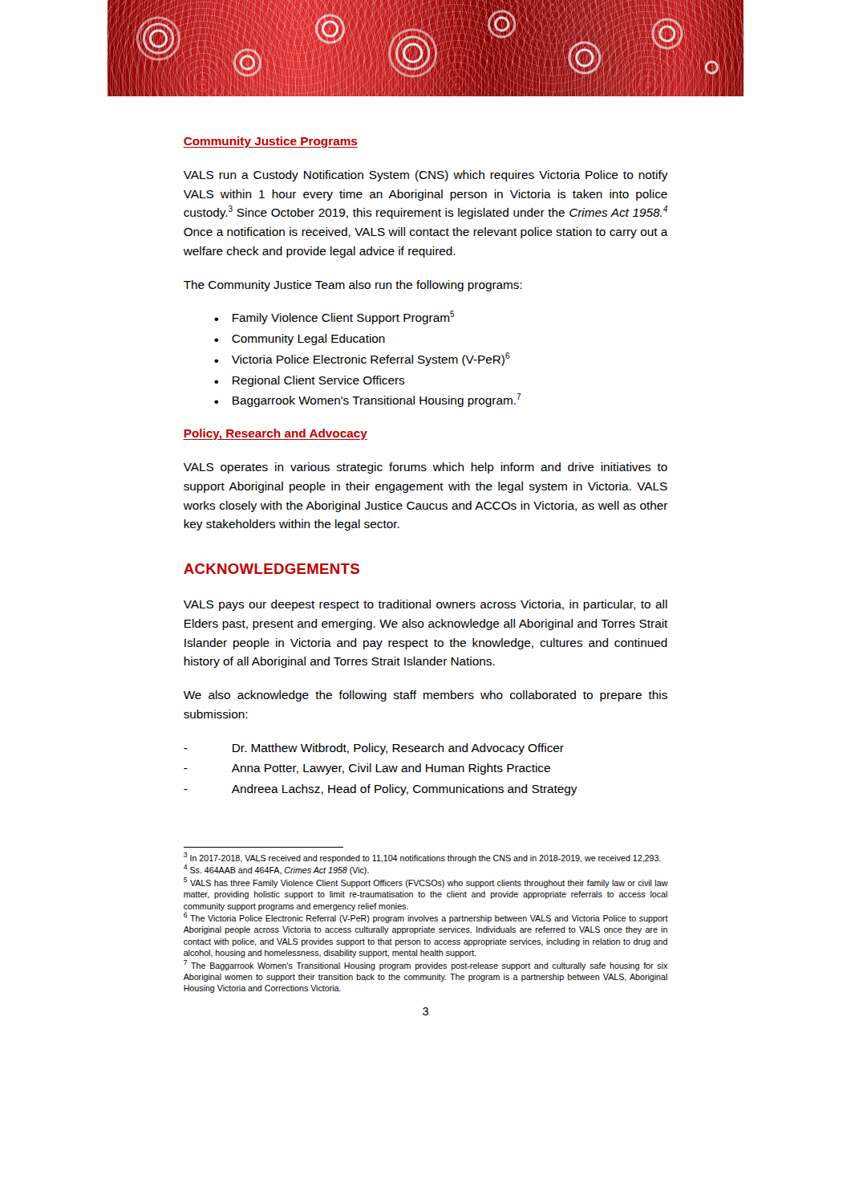Community Justice Programs
VALS run a Custody Notification System (CNS) which requires Victoria Police to notify VALS within 1 hour every time an Aboriginal person in Victoria is taken into police custody.3 Since October 2019, this requirement is legislated under the Crimes Act 1958.4 Once a notification is received, VALS will contact the relevant police station to carry out a welfare check and provide legal advice if required.
The Community Justice Team also run the following programs:
Family Violence Client Support Program5
Community Legal Education
Victoria Police Electronic Referral System (V-PeR)6
Regional Client Service Officers
Baggarrook Women's Transitional Housing program.7
Policy, Research and Advocacy
VALS operates in various strategic forums which help inform and drive initiatives to support Aboriginal people in their engagement with the legal system in Victoria. VALS works closely with the Aboriginal Justice Caucus and ACCOs in Victoria, as well as other key stakeholders within the legal sector.
ACKNOWLEDGEMENTS
VALS pays our deepest respect to traditional owners across Victoria, in particular, to all Elders past, present and emerging. We also acknowledge all Aboriginal and Torres Strait Islander people in Victoria and pay respect to the knowledge, cultures and continued history of all Aboriginal and Torres Strait Islander Nations.
We also acknowledge the following staff members who collaborated to prepare this submission:
-Dr. Matthew Witbrodt, Policy, Research and Advocacy Officer
-Anna Potter, Lawyer, Civil Law and Human Rights Practice
-Andreea Lachsz, Head of Policy, Communications and Strategy
3 In 2017-2018, VALS received and responded to 11,104 notifications through the CNS and in 2018-2019, we received 12,293.
4 Ss. 464AAB and 464FA, Crimes Act 1958 (Vic).
5 VALS has three Family Violence Client Support Officers (FVCSOs) who support clients throughout their family law or civil law matter, providing holistic support to limit re-traumatisation to the client and provide appropriate referrals to access local community support programs and emergency relief monies.
6 The Victoria Police Electronic Referral (V-PeR) program involves a partnership between VALS and Victoria Police to support Aboriginal people across Victoria to access culturally appropriate services. Individuals are referred to VALS once they are in contact with police, and VALS provides support to that person to access appropriate services, including in relation to drug and alcohol, housing and homelessness, disability support, mental health support.
7 The Baggarrook Women's Transitional Housing program provides post-release support and culturally safe housing for six Aboriginal women to support their transition back to the community. The program is a partnership between VALS, Aboriginal Housing Victoria and Corrections Victoria.
3